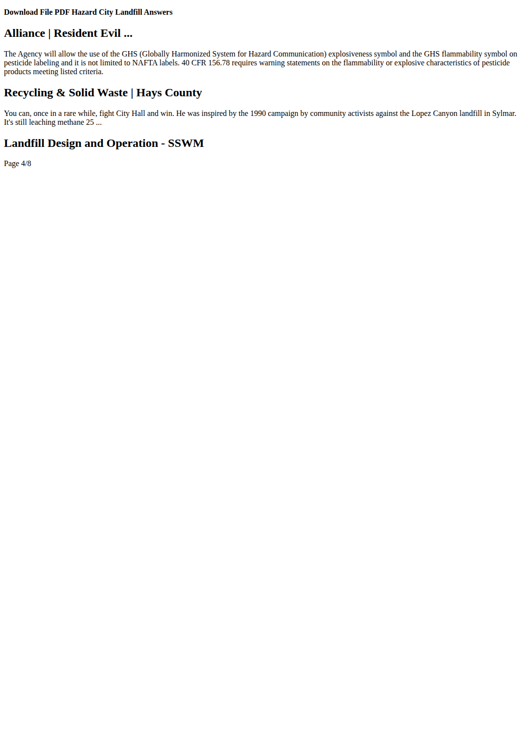Download File PDF Hazard City Landfill Answers
Alliance | Resident Evil ...
The Agency will allow the use of the GHS (Globally Harmonized System for Hazard Communication) explosiveness symbol and the GHS flammability symbol on pesticide labeling and it is not limited to NAFTA labels. 40 CFR 156.78 requires warning statements on the flammability or explosive characteristics of pesticide products meeting listed criteria.
Recycling & Solid Waste | Hays County
You can, once in a rare while, fight City Hall and win. He was inspired by the 1990 campaign by community activists against the Lopez Canyon landfill in Sylmar. It's still leaching methane 25 ...
Landfill Design and Operation - SSWM
Page 4/8